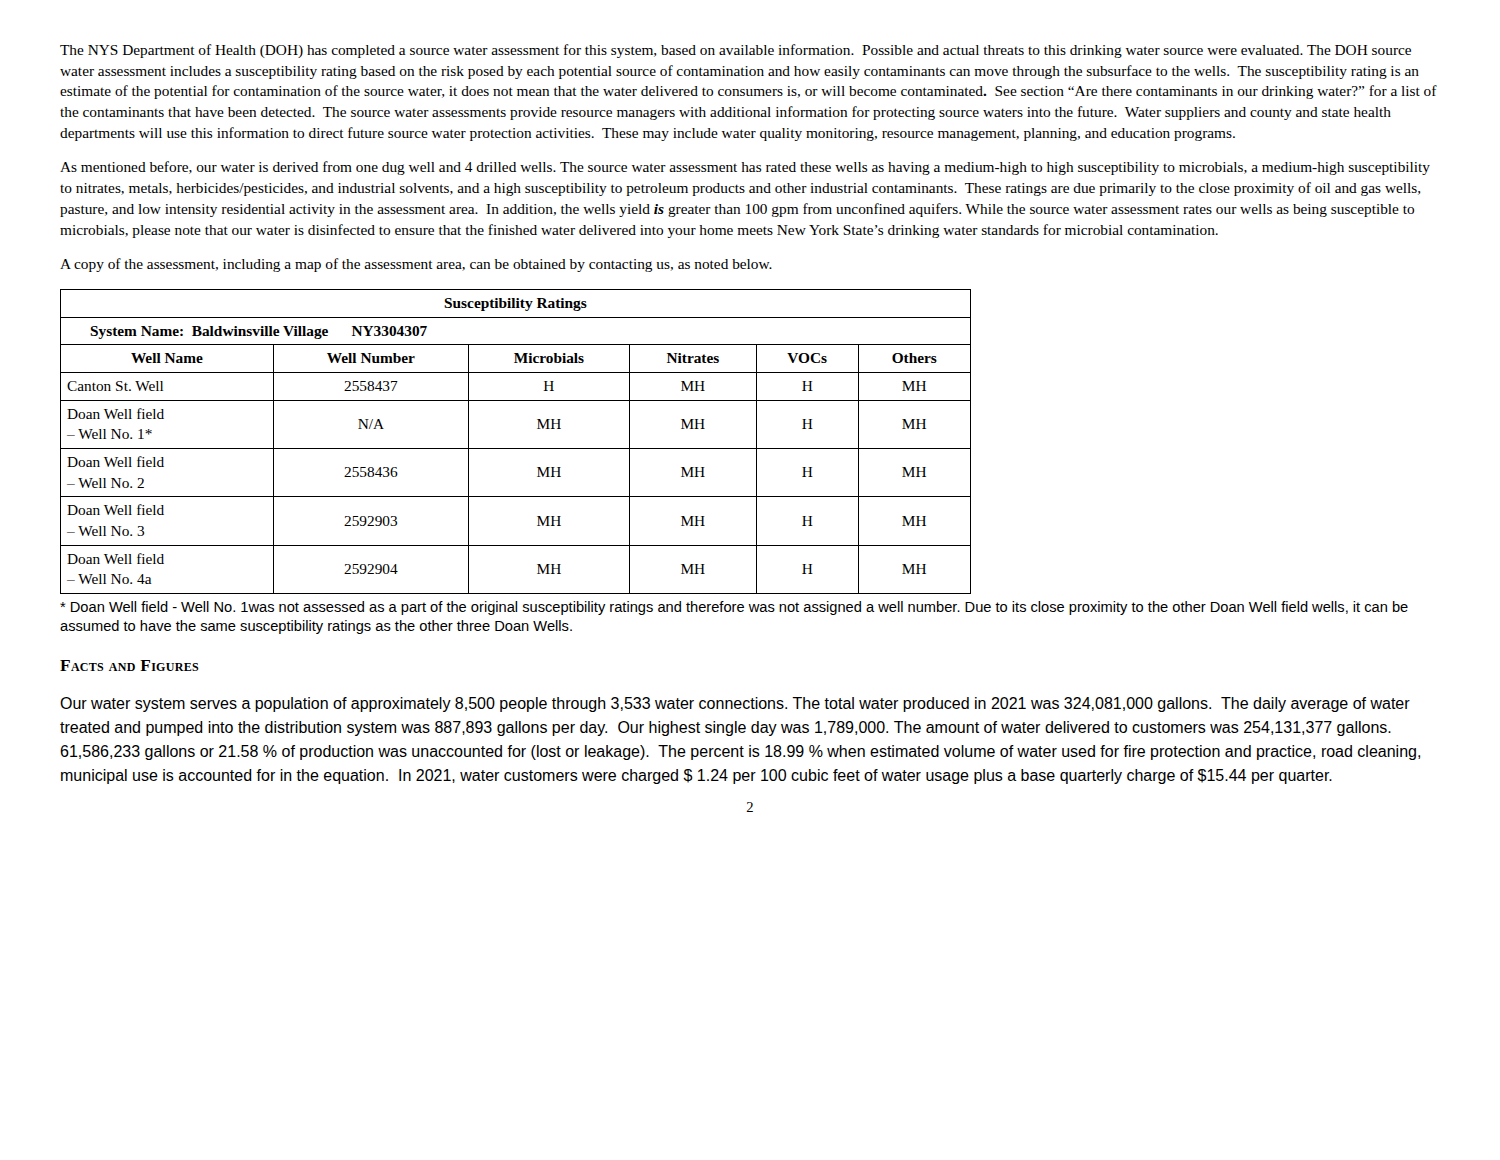The NYS Department of Health (DOH) has completed a source water assessment for this system, based on available information. Possible and actual threats to this drinking water source were evaluated. The DOH source water assessment includes a susceptibility rating based on the risk posed by each potential source of contamination and how easily contaminants can move through the subsurface to the wells. The susceptibility rating is an estimate of the potential for contamination of the source water, it does not mean that the water delivered to consumers is, or will become contaminated. See section “Are there contaminants in our drinking water?” for a list of the contaminants that have been detected. The source water assessments provide resource managers with additional information for protecting source waters into the future. Water suppliers and county and state health departments will use this information to direct future source water protection activities. These may include water quality monitoring, resource management, planning, and education programs.
As mentioned before, our water is derived from one dug well and 4 drilled wells. The source water assessment has rated these wells as having a medium-high to high susceptibility to microbials, a medium-high susceptibility to nitrates, metals, herbicides/pesticides, and industrial solvents, and a high susceptibility to petroleum products and other industrial contaminants. These ratings are due primarily to the close proximity of oil and gas wells, pasture, and low intensity residential activity in the assessment area. In addition, the wells yield is greater than 100 gpm from unconfined aquifers. While the source water assessment rates our wells as being susceptible to microbials, please note that our water is disinfected to ensure that the finished water delivered into your home meets New York State’s drinking water standards for microbial contamination.
A copy of the assessment, including a map of the assessment area, can be obtained by contacting us, as noted below.
| Susceptibility Ratings |
| System Name: Baldwinsville Village NY3304307 |
| Well Name | Well Number | Microbials | Nitrates | VOCs | Others |
| Canton St. Well | 2558437 | H | MH | H | MH |
| Doan Well field – Well No. 1* | N/A | MH | MH | H | MH |
| Doan Well field – Well No. 2 | 2558436 | MH | MH | H | MH |
| Doan Well field – Well No. 3 | 2592903 | MH | MH | H | MH |
| Doan Well field – Well No. 4a | 2592904 | MH | MH | H | MH |
* Doan Well field - Well No. 1was not assessed as a part of the original susceptibility ratings and therefore was not assigned a well number. Due to its close proximity to the other Doan Well field wells, it can be assumed to have the same susceptibility ratings as the other three Doan Wells.
Facts and Figures
Our water system serves a population of approximately 8,500 people through 3,533 water connections. The total water produced in 2021 was 324,081,000 gallons. The daily average of water treated and pumped into the distribution system was 887,893 gallons per day. Our highest single day was 1,789,000. The amount of water delivered to customers was 254,131,377 gallons. 61,586,233 gallons or 21.58 % of production was unaccounted for (lost or leakage). The percent is 18.99 % when estimated volume of water used for fire protection and practice, road cleaning, municipal use is accounted for in the equation. In 2021, water customers were charged $ 1.24 per 100 cubic feet of water usage plus a base quarterly charge of $15.44 per quarter.
2